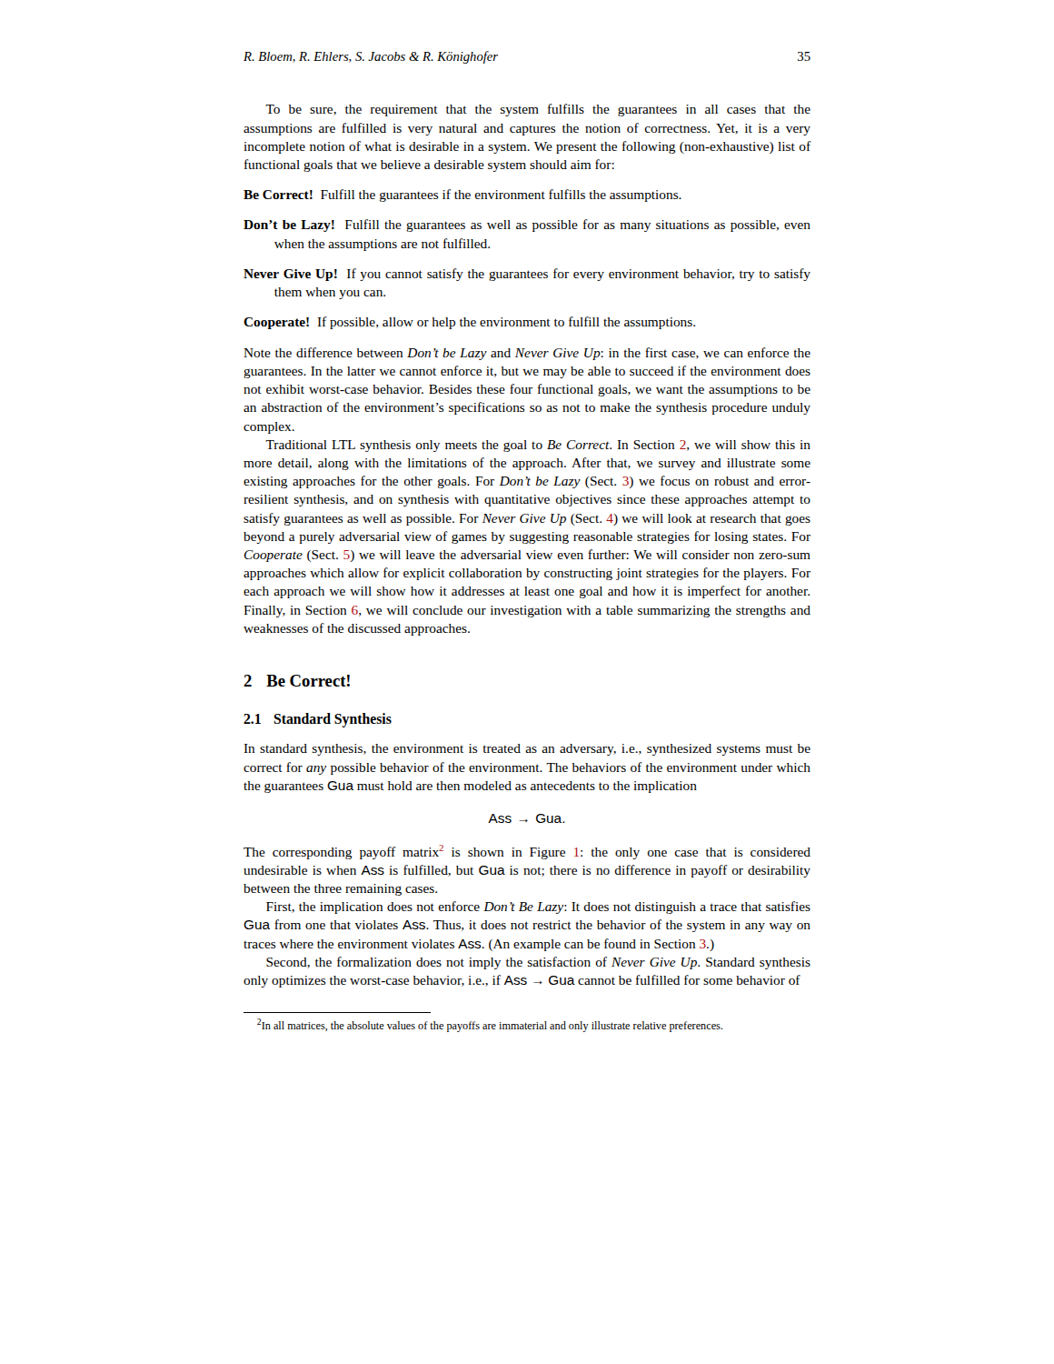R. Bloem, R. Ehlers, S. Jacobs & R. Könighofer 35
To be sure, the requirement that the system fulfills the guarantees in all cases that the assumptions are fulfilled is very natural and captures the notion of correctness. Yet, it is a very incomplete notion of what is desirable in a system. We present the following (non-exhaustive) list of functional goals that we believe a desirable system should aim for:
Be Correct! Fulfill the guarantees if the environment fulfills the assumptions.
Don’t be Lazy! Fulfill the guarantees as well as possible for as many situations as possible, even when the assumptions are not fulfilled.
Never Give Up! If you cannot satisfy the guarantees for every environment behavior, try to satisfy them when you can.
Cooperate! If possible, allow or help the environment to fulfill the assumptions.
Note the difference between Don’t be Lazy and Never Give Up: in the first case, we can enforce the guarantees. In the latter we cannot enforce it, but we may be able to succeed if the environment does not exhibit worst-case behavior. Besides these four functional goals, we want the assumptions to be an abstraction of the environment’s specifications so as not to make the synthesis procedure unduly complex.
Traditional LTL synthesis only meets the goal to Be Correct. In Section 2, we will show this in more detail, along with the limitations of the approach. After that, we survey and illustrate some existing approaches for the other goals. For Don’t be Lazy (Sect. 3) we focus on robust and error-resilient synthesis, and on synthesis with quantitative objectives since these approaches attempt to satisfy guarantees as well as possible. For Never Give Up (Sect. 4) we will look at research that goes beyond a purely adversarial view of games by suggesting reasonable strategies for losing states. For Cooperate (Sect. 5) we will leave the adversarial view even further: We will consider non zero-sum approaches which allow for explicit collaboration by constructing joint strategies for the players. For each approach we will show how it addresses at least one goal and how it is imperfect for another. Finally, in Section 6, we will conclude our investigation with a table summarizing the strengths and weaknesses of the discussed approaches.
2 Be Correct!
2.1 Standard Synthesis
In standard synthesis, the environment is treated as an adversary, i.e., synthesized systems must be correct for any possible behavior of the environment. The behaviors of the environment under which the guarantees Gua must hold are then modeled as antecedents to the implication
Ass→Gua.
The corresponding payoff matrix2 is shown in Figure 1: the only one case that is considered undesirable is when Ass is fulfilled, but Gua is not; there is no difference in payoff or desirability between the three remaining cases.
First, the implication does not enforce Don’t Be Lazy: It does not distinguish a trace that satisfies Gua from one that violates Ass. Thus, it does not restrict the behavior of the system in any way on traces where the environment violates Ass. (An example can be found in Section 3.)
Second, the formalization does not imply the satisfaction of Never Give Up. Standard synthesis only optimizes the worst-case behavior, i.e., if Ass → Gua cannot be fulfilled for some behavior of
2In all matrices, the absolute values of the payoffs are immaterial and only illustrate relative preferences.